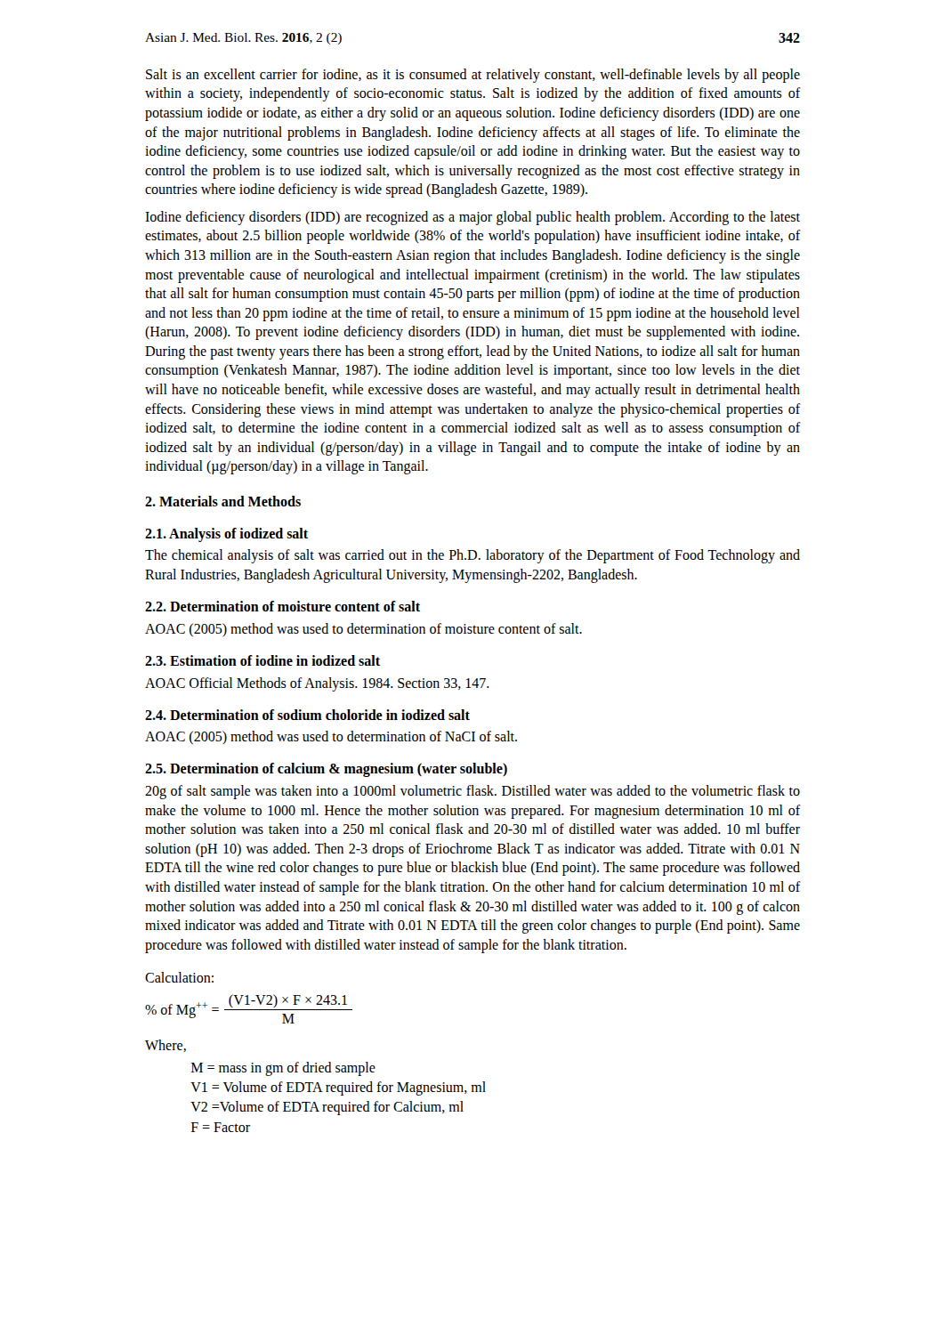Asian J. Med. Biol. Res. 2016, 2 (2)
342
Salt is an excellent carrier for iodine, as it is consumed at relatively constant, well-definable levels by all people within a society, independently of socio-economic status. Salt is iodized by the addition of fixed amounts of potassium iodide or iodate, as either a dry solid or an aqueous solution. Iodine deficiency disorders (IDD) are one of the major nutritional problems in Bangladesh. Iodine deficiency affects at all stages of life. To eliminate the iodine deficiency, some countries use iodized capsule/oil or add iodine in drinking water. But the easiest way to control the problem is to use iodized salt, which is universally recognized as the most cost effective strategy in countries where iodine deficiency is wide spread (Bangladesh Gazette, 1989).
Iodine deficiency disorders (IDD) are recognized as a major global public health problem. According to the latest estimates, about 2.5 billion people worldwide (38% of the world's population) have insufficient iodine intake, of which 313 million are in the South-eastern Asian region that includes Bangladesh. Iodine deficiency is the single most preventable cause of neurological and intellectual impairment (cretinism) in the world. The law stipulates that all salt for human consumption must contain 45-50 parts per million (ppm) of iodine at the time of production and not less than 20 ppm iodine at the time of retail, to ensure a minimum of 15 ppm iodine at the household level (Harun, 2008). To prevent iodine deficiency disorders (IDD) in human, diet must be supplemented with iodine. During the past twenty years there has been a strong effort, lead by the United Nations, to iodize all salt for human consumption (Venkatesh Mannar, 1987). The iodine addition level is important, since too low levels in the diet will have no noticeable benefit, while excessive doses are wasteful, and may actually result in detrimental health effects. Considering these views in mind attempt was undertaken to analyze the physico-chemical properties of iodized salt, to determine the iodine content in a commercial iodized salt as well as to assess consumption of iodized salt by an individual (g/person/day) in a village in Tangail and to compute the intake of iodine by an individual (µg/person/day) in a village in Tangail.
2. Materials and Methods
2.1. Analysis of iodized salt
The chemical analysis of salt was carried out in the Ph.D. laboratory of the Department of Food Technology and Rural Industries, Bangladesh Agricultural University, Mymensingh-2202, Bangladesh.
2.2. Determination of moisture content of salt
AOAC (2005) method was used to determination of moisture content of salt.
2.3. Estimation of iodine in iodized salt
AOAC Official Methods of Analysis. 1984. Section 33, 147.
2.4. Determination of sodium choloride in iodized salt
AOAC (2005) method was used to determination of NaCI of salt.
2.5. Determination of calcium & magnesium (water soluble)
20g of salt sample was taken into a 1000ml volumetric flask. Distilled water was added to the volumetric flask to make the volume to 1000 ml. Hence the mother solution was prepared. For magnesium determination 10 ml of mother solution was taken into a 250 ml conical flask and 20-30 ml of distilled water was added. 10 ml buffer solution (pH 10) was added. Then 2-3 drops of Eriochrome Black T as indicator was added. Titrate with 0.01 N EDTA till the wine red color changes to pure blue or blackish blue (End point). The same procedure was followed with distilled water instead of sample for the blank titration. On the other hand for calcium determination 10 ml of mother solution was added into a 250 ml conical flask & 20-30 ml distilled water was added to it. 100 g of calcon mixed indicator was added and Titrate with 0.01 N EDTA till the green color changes to purple (End point). Same procedure was followed with distilled water instead of sample for the blank titration.
Calculation:
% of Mg++ = (V1-V2) × F × 243.1 M
Where,
M = mass in gm of dried sample
V1 = Volume of EDTA required for Magnesium, ml
V2 =Volume of EDTA required for Calcium, ml
F = Factor